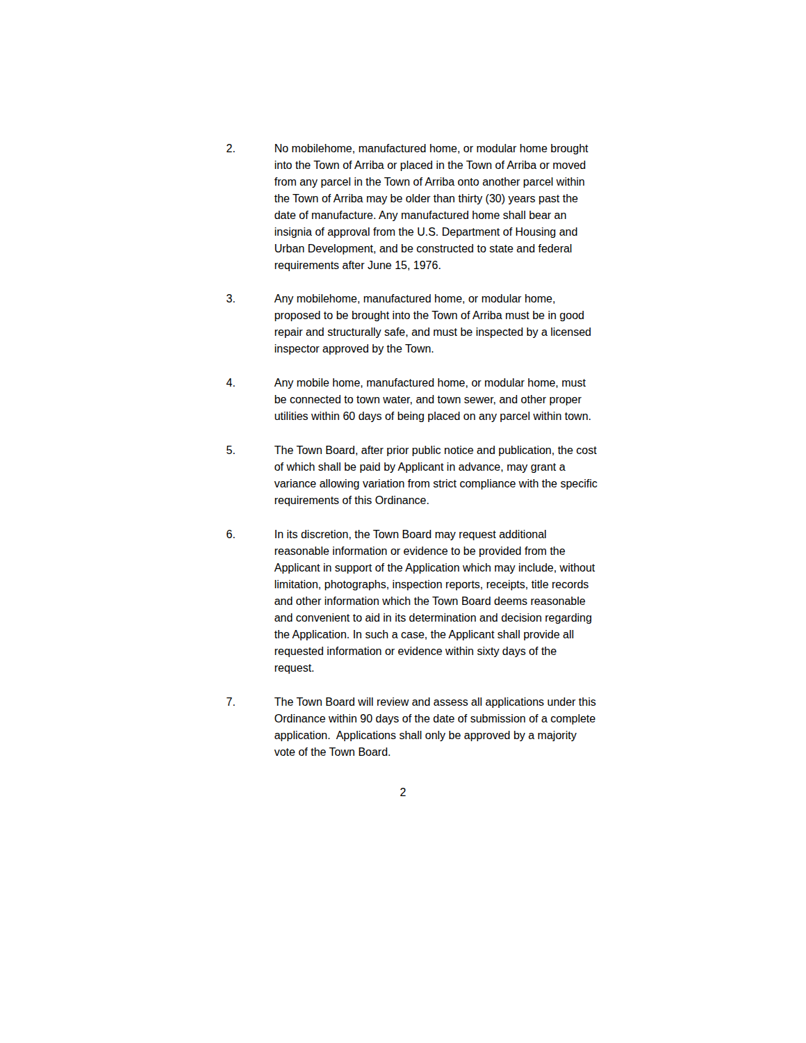2. No mobilehome, manufactured home, or modular home brought into the Town of Arriba or placed in the Town of Arriba or moved from any parcel in the Town of Arriba onto another parcel within the Town of Arriba may be older than thirty (30) years past the date of manufacture. Any manufactured home shall bear an insignia of approval from the U.S. Department of Housing and Urban Development, and be constructed to state and federal requirements after June 15, 1976.
3. Any mobilehome, manufactured home, or modular home, proposed to be brought into the Town of Arriba must be in good repair and structurally safe, and must be inspected by a licensed inspector approved by the Town.
4. Any mobile home, manufactured home, or modular home, must be connected to town water, and town sewer, and other proper utilities within 60 days of being placed on any parcel within town.
5. The Town Board, after prior public notice and publication, the cost of which shall be paid by Applicant in advance, may grant a variance allowing variation from strict compliance with the specific requirements of this Ordinance.
6. In its discretion, the Town Board may request additional reasonable information or evidence to be provided from the Applicant in support of the Application which may include, without limitation, photographs, inspection reports, receipts, title records and other information which the Town Board deems reasonable and convenient to aid in its determination and decision regarding the Application. In such a case, the Applicant shall provide all requested information or evidence within sixty days of the request.
7. The Town Board will review and assess all applications under this Ordinance within 90 days of the date of submission of a complete application. Applications shall only be approved by a majority vote of the Town Board.
2